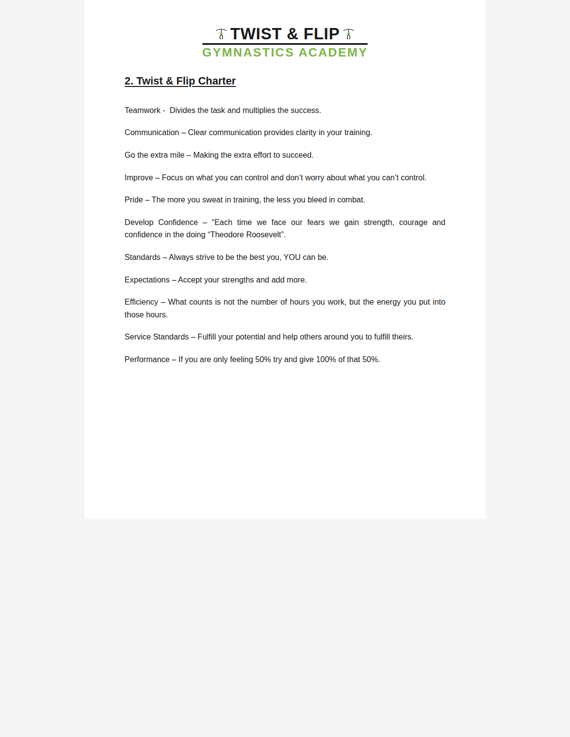TWIST & FLIP
GYMNASTICS ACADEMY
2. Twist & Flip Charter
Teamwork - Divides the task and multiplies the success.
Communication – Clear communication provides clarity in your training.
Go the extra mile – Making the extra effort to succeed.
Improve – Focus on what you can control and don’t worry about what you can’t control.
Pride – The more you sweat in training, the less you bleed in combat.
Develop Confidence – “Each time we face our fears we gain strength, courage and confidence in the doing “Theodore Roosevelt”.
Standards – Always strive to be the best you, YOU can be.
Expectations – Accept your strengths and add more.
Efficiency – What counts is not the number of hours you work, but the energy you put into those hours.
Service Standards – Fulfill your potential and help others around you to fulfill theirs.
Performance – If you are only feeling 50% try and give 100% of that 50%.